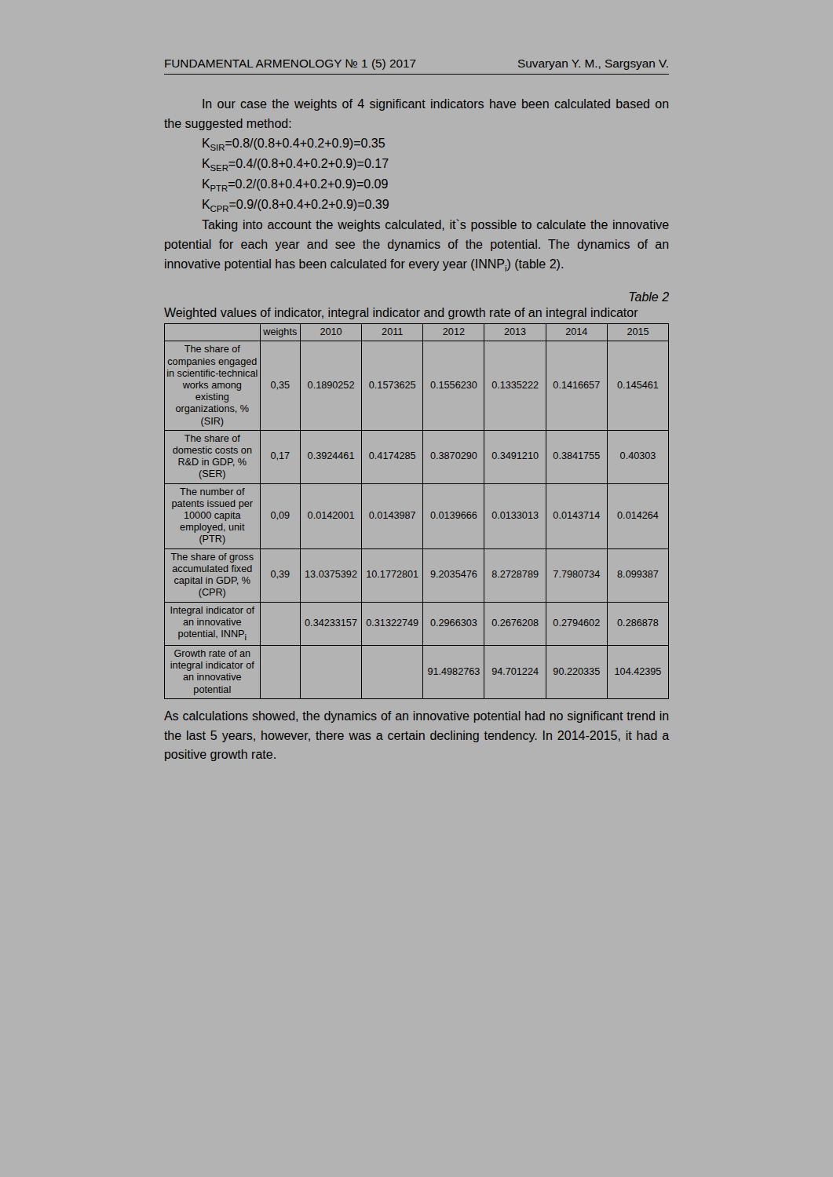FUNDAMENTAL ARMENOLOGY № 1 (5) 2017
Suvaryan Y. M., Sargsyan V.
In our case the weights of 4 significant indicators have been calculated based on the suggested method:
KSIR=0.8/(0.8+0.4+0.2+0.9)=0.35
KSER=0.4/(0.8+0.4+0.2+0.9)=0.17
KPTR=0.2/(0.8+0.4+0.2+0.9)=0.09
KCPR=0.9/(0.8+0.4+0.2+0.9)=0.39
Taking into account the weights calculated, it`s possible to calculate the innovative potential for each year and see the dynamics of the potential. The dynamics of an innovative potential has been calculated for every year (INNPi) (table 2).
Table 2
Weighted values of indicator, integral indicator and growth rate of an integral indicator
| | weights | 2010 | 2011 | 2012 | 2013 | 2014 | 2015 |
| --- | --- | --- | --- | --- | --- | --- | --- |
| The share of companies engaged in scientific-technical works among existing organizations, % (SIR) | 0,35 | 0.1890252 | 0.1573625 | 0.1556230 | 0.1335222 | 0.1416657 | 0.145461 |
| The share of domestic costs on R&D in GDP, % (SER) | 0,17 | 0.3924461 | 0.4174285 | 0.3870290 | 0.3491210 | 0.3841755 | 0.40303 |
| The number of patents issued per 10000 capita employed, unit (PTR) | 0,09 | 0.0142001 | 0.0143987 | 0.0139666 | 0.0133013 | 0.0143714 | 0.014264 |
| The share of gross accumulated fixed capital in GDP, % (CPR) | 0,39 | 13.0375392 | 10.1772801 | 9.2035476 | 8.2728789 | 7.7980734 | 8.099387 |
| Integral indicator of an innovative potential, INNP i | | 0.34233157 | 0.31322749 | 0.2966303 | 0.2676208 | 0.2794602 | 0.286878 |
| Growth rate of an integral indicator of an innovative potential | | | | 91.4982763 | 94.701224 | 90.220335 | 104.42395 |
As calculations showed, the dynamics of an innovative potential had no significant trend in the last 5 years, however, there was a certain declining tendency. In 2014-2015, it had a positive growth rate.